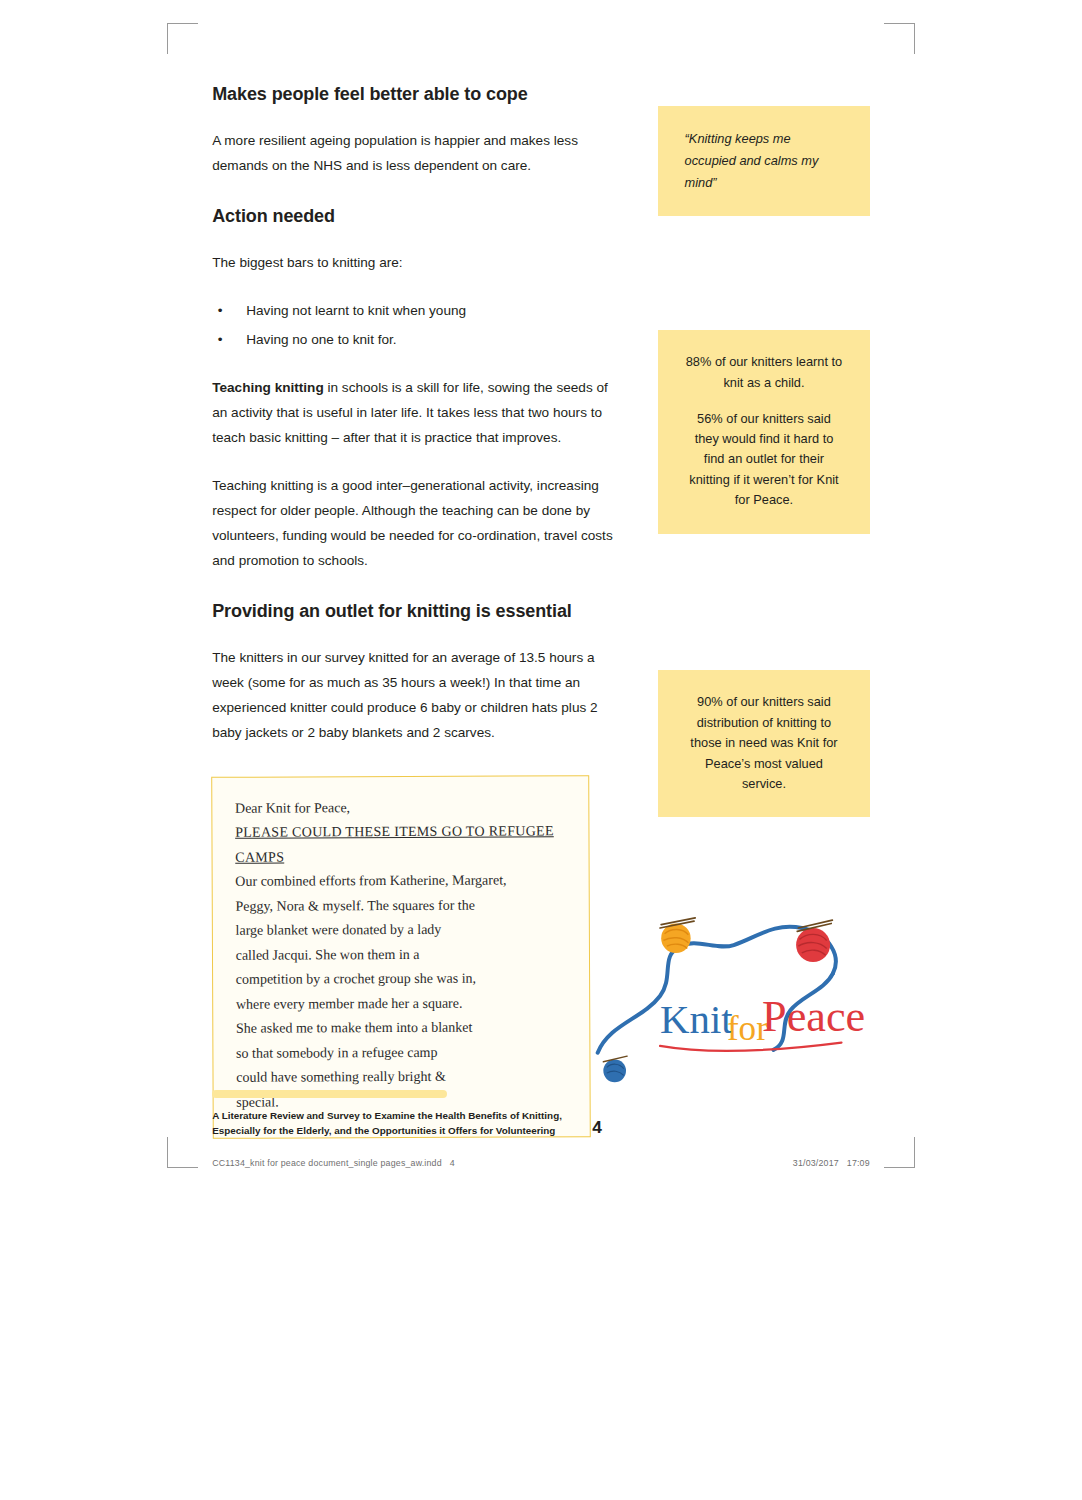Makes people feel better able to cope
A more resilient ageing population is happier and makes less demands on the NHS and is less dependent on care.
Action needed
The biggest bars to knitting are:
Having not learnt to knit when young
Having no one to knit for.
Teaching knitting in schools is a skill for life, sowing the seeds of an activity that is useful in later life. It takes less that two hours to teach basic knitting – after that it is practice that improves.
Teaching knitting is a good inter–generational activity, increasing respect for older people. Although the teaching can be done by volunteers, funding would be needed for co-ordination, travel costs and promotion to schools.
Providing an outlet for knitting is essential
The knitters in our survey knitted for an average of 13.5 hours a week (some for as much as 35 hours a week!) In that time an experienced knitter could produce 6 baby or children hats plus 2 baby jackets or 2 baby blankets and 2 scarves.
Dear Knit for Peace, Please could these items go to refugee camps Our combined efforts from Katherine, Margaret, Peggy, Nora & myself. The squares for the large blanket were donated by a lady called Jacqui. She won them in a competition by a crochet group she was in, where every member made her a square. She asked me to make them into a blanket so that somebody in a refugee camp could have something really bright & special.
“Knitting keeps me occupied and calms my mind”
88% of our knitters learnt to knit as a child.
56% of our knitters said they would find it hard to find an outlet for their knitting if it weren’t for Knit for Peace.
90% of our knitters said distribution of knitting to those in need was Knit for Peace’s most valued service.
Knit for Peace Knit for Peace
A Literature Review and Survey to Examine the Health Benefits of Knitting,
Especially for the Elderly, and the Opportunities it Offers for Volunteering
4
CC1134_knit for peace document_single pages_aw.indd 4 31/03/2017 17:09